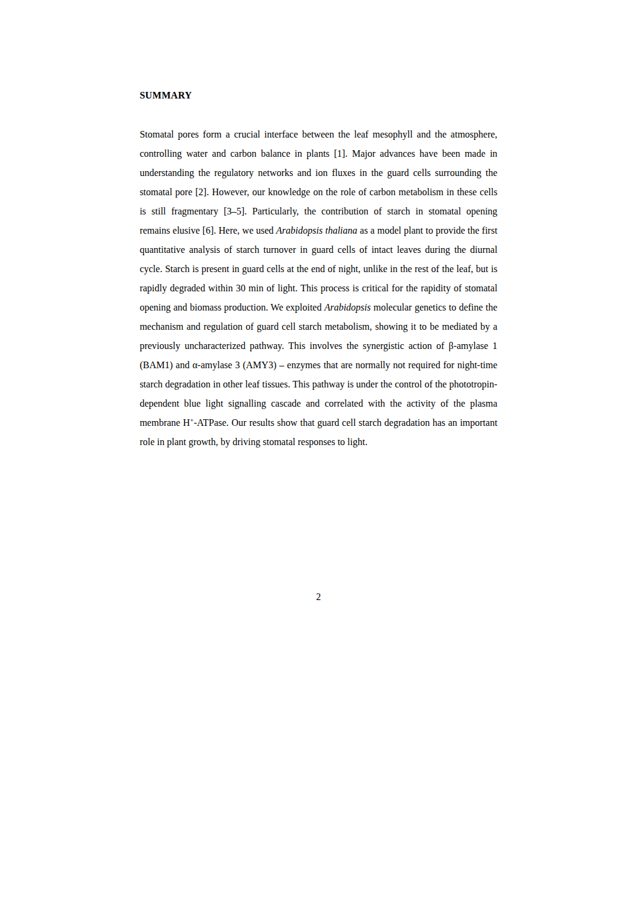SUMMARY
Stomatal pores form a crucial interface between the leaf mesophyll and the atmosphere, controlling water and carbon balance in plants [1]. Major advances have been made in understanding the regulatory networks and ion fluxes in the guard cells surrounding the stomatal pore [2]. However, our knowledge on the role of carbon metabolism in these cells is still fragmentary [3–5]. Particularly, the contribution of starch in stomatal opening remains elusive [6]. Here, we used Arabidopsis thaliana as a model plant to provide the first quantitative analysis of starch turnover in guard cells of intact leaves during the diurnal cycle. Starch is present in guard cells at the end of night, unlike in the rest of the leaf, but is rapidly degraded within 30 min of light. This process is critical for the rapidity of stomatal opening and biomass production. We exploited Arabidopsis molecular genetics to define the mechanism and regulation of guard cell starch metabolism, showing it to be mediated by a previously uncharacterized pathway. This involves the synergistic action of β-amylase 1 (BAM1) and α-amylase 3 (AMY3) – enzymes that are normally not required for night-time starch degradation in other leaf tissues. This pathway is under the control of the phototropin-dependent blue light signalling cascade and correlated with the activity of the plasma membrane H+-ATPase. Our results show that guard cell starch degradation has an important role in plant growth, by driving stomatal responses to light.
2